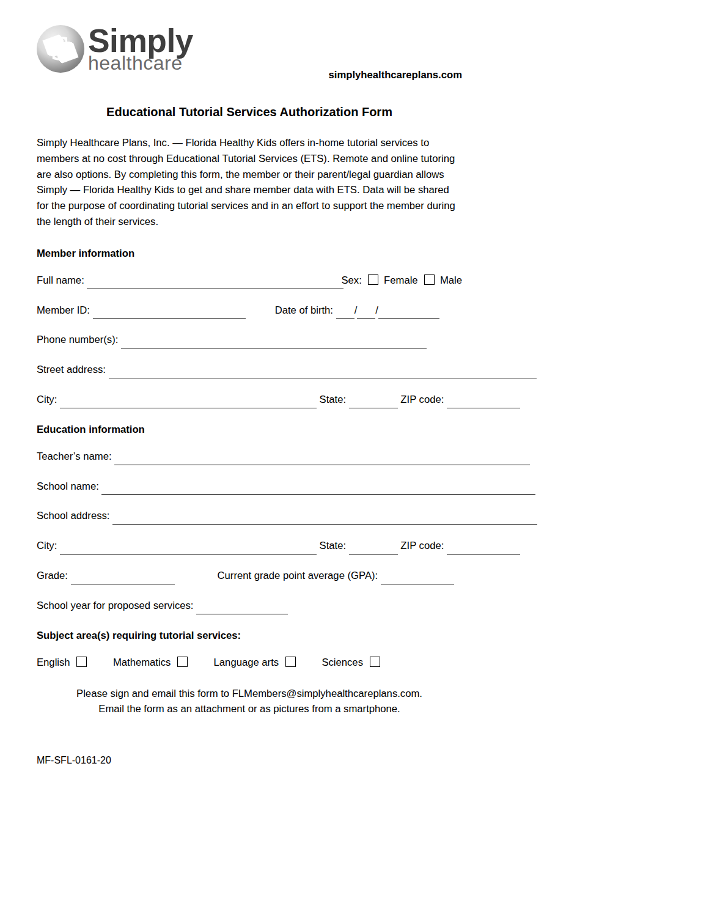Simply healthcare
simplyhealthcareplans.com
Educational Tutorial Services Authorization Form
Simply Healthcare Plans, Inc. — Florida Healthy Kids offers in-home tutorial services to members at no cost through Educational Tutorial Services (ETS). Remote and online tutoring are also options. By completing this form, the member or their parent/legal guardian allows Simply — Florida Healthy Kids to get and share member data with ETS. Data will be shared for the purpose of coordinating tutorial services and in an effort to support the member during the length of their services.
Member information
Sex: Female Male Full name:
Member ID: Date of birth: / /
Phone number(s):
Street address:
City: State: ZIP code:
Education information
Teacher’s name:
School name:
School address:
City: State: ZIP code:
Grade: Current grade point average (GPA):
School year for proposed services:
Subject area(s) requiring tutorial services:
English Mathematics Language arts Sciences
Please sign and email this form to FLMembers@simplyhealthcareplans.com.
Email the form as an attachment or as pictures from a smartphone.
MF-SFL-0161-20